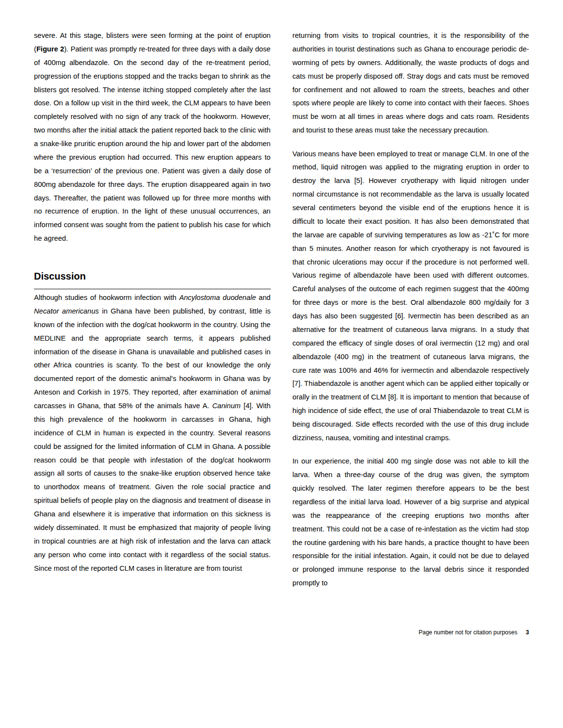severe. At this stage, blisters were seen forming at the point of eruption (Figure 2). Patient was promptly re-treated for three days with a daily dose of 400mg albendazole. On the second day of the re-treatment period, progression of the eruptions stopped and the tracks began to shrink as the blisters got resolved. The intense itching stopped completely after the last dose. On a follow up visit in the third week, the CLM appears to have been completely resolved with no sign of any track of the hookworm. However, two months after the initial attack the patient reported back to the clinic with a snake-like pruritic eruption around the hip and lower part of the abdomen where the previous eruption had occurred. This new eruption appears to be a ‘resurrection’ of the previous one. Patient was given a daily dose of 800mg abendazole for three days. The eruption disappeared again in two days. Thereafter, the patient was followed up for three more months with no recurrence of eruption. In the light of these unusual occurrences, an informed consent was sought from the patient to publish his case for which he agreed.
Discussion
Although studies of hookworm infection with Ancylostoma duodenale and Necator americanus in Ghana have been published, by contrast, little is known of the infection with the dog/cat hookworm in the country. Using the MEDLINE and the appropriate search terms, it appears published information of the disease in Ghana is unavailable and published cases in other Africa countries is scanty. To the best of our knowledge the only documented report of the domestic animal's hookworm in Ghana was by Anteson and Corkish in 1975. They reported, after examination of animal carcasses in Ghana, that 58% of the animals have A. Caninum [4]. With this high prevalence of the hookworm in carcasses in Ghana, high incidence of CLM in human is expected in the country. Several reasons could be assigned for the limited information of CLM in Ghana. A possible reason could be that people with infestation of the dog/cat hookworm assign all sorts of causes to the snake-like eruption observed hence take to unorthodox means of treatment. Given the role social practice and spiritual beliefs of people play on the diagnosis and treatment of disease in Ghana and elsewhere it is imperative that information on this sickness is widely disseminated. It must be emphasized that majority of people living in tropical countries are at high risk of infestation and the larva can attack any person who come into contact with it regardless of the social status. Since most of the reported CLM cases in literature are from tourist
returning from visits to tropical countries, it is the responsibility of the authorities in tourist destinations such as Ghana to encourage periodic de-worming of pets by owners. Additionally, the waste products of dogs and cats must be properly disposed off. Stray dogs and cats must be removed for confinement and not allowed to roam the streets, beaches and other spots where people are likely to come into contact with their faeces. Shoes must be worn at all times in areas where dogs and cats roam. Residents and tourist to these areas must take the necessary precaution.
Various means have been employed to treat or manage CLM. In one of the method, liquid nitrogen was applied to the migrating eruption in order to destroy the larva [5]. However cryotherapy with liquid nitrogen under normal circumstance is not recommendable as the larva is usually located several centimeters beyond the visible end of the eruptions hence it is difficult to locate their exact position. It has also been demonstrated that the larvae are capable of surviving temperatures as low as -21˚C for more than 5 minutes. Another reason for which cryotherapy is not favoured is that chronic ulcerations may occur if the procedure is not performed well. Various regime of albendazole have been used with different outcomes. Careful analyses of the outcome of each regimen suggest that the 400mg for three days or more is the best. Oral albendazole 800 mg/daily for 3 days has also been suggested [6]. Ivermectin has been described as an alternative for the treatment of cutaneous larva migrans. In a study that compared the efficacy of single doses of oral ivermectin (12 mg) and oral albendazole (400 mg) in the treatment of cutaneous larva migrans, the cure rate was 100% and 46% for ivermectin and albendazole respectively [7]. Thiabendazole is another agent which can be applied either topically or orally in the treatment of CLM [8]. It is important to mention that because of high incidence of side effect, the use of oral Thiabendazole to treat CLM is being discouraged. Side effects recorded with the use of this drug include dizziness, nausea, vomiting and intestinal cramps.
In our experience, the initial 400 mg single dose was not able to kill the larva. When a three-day course of the drug was given, the symptom quickly resolved. The later regimen therefore appears to be the best regardless of the initial larva load. However of a big surprise and atypical was the reappearance of the creeping eruptions two months after treatment. This could not be a case of re-infestation as the victim had stop the routine gardening with his bare hands, a practice thought to have been responsible for the initial infestation. Again, it could not be due to delayed or prolonged immune response to the larval debris since it responded promptly to
Page number not for citation purposes 3